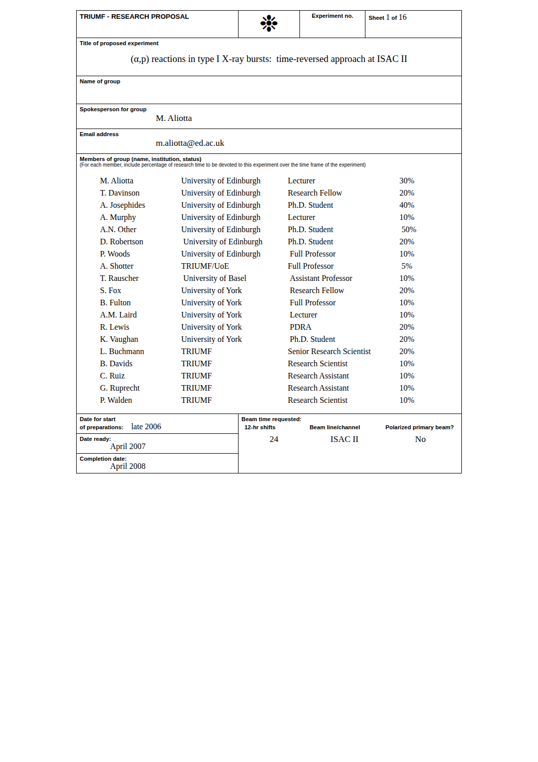| TRIUMF - RESEARCH PROPOSAL | ❉ | Experiment no. | Sheet 1 of 16 |
| Title of proposed experiment (α,p) reactions in type I X-ray bursts: time-reversed approach at ISAC II |
| Name of group |
| Spokesperson for group M. Aliotta |
| Email address m.aliotta@ed.ac.uk |
| Members of group (name, institution, status) (For each member, include percentage of research time to be devoted to this experiment over the time frame of the experiment) / M. Aliotta / University of Edinburgh / Lecturer / 30% / / T. Davinson / University of Edinburgh / Research Fellow / 20% / / A. Josephides / University of Edinburgh / Ph.D. Student / 40% / / A. Murphy / University of Edinburgh / Lecturer / 10% / / A.N. Other / University of Edinburgh / Ph.D. Student / 50% / / D. Robertson / University of Edinburgh / Ph.D. Student / 20% / / P. Woods / University of Edinburgh / Full Professor / 10% / / A. Shotter / TRIUMF/UoE / Full Professor / 5% / / T. Rauscher / University of Basel / Assistant Professor / 10% / / S. Fox / University of York / Research Fellow / 20% / / B. Fulton / University of York / Full Professor / 10% / / A.M. Laird / University of York / Lecturer / 10% / / R. Lewis / University of York / PDRA / 20% / / K. Vaughan / University of York / Ph.D. Student / 20% / / L. Buchmann / TRIUMF / Senior Research Scientist / 20% / / B. Davids / TRIUMF / Research Scientist / 10% / / C. Ruiz / TRIUMF / Research Assistant / 10% / / G. Ruprecht / TRIUMF / Research Assistant / 10% / / P. Walden / TRIUMF / Research Scientist / 10% / |
| Date for start of preparations: late 2006 | Beam time requested: / 12-hr shifts / Beam line/channel / Polarized primary beam? / / 24 / ISAC II / No / |
| Date ready: April 2007 |
| Completion date: April 2008 |